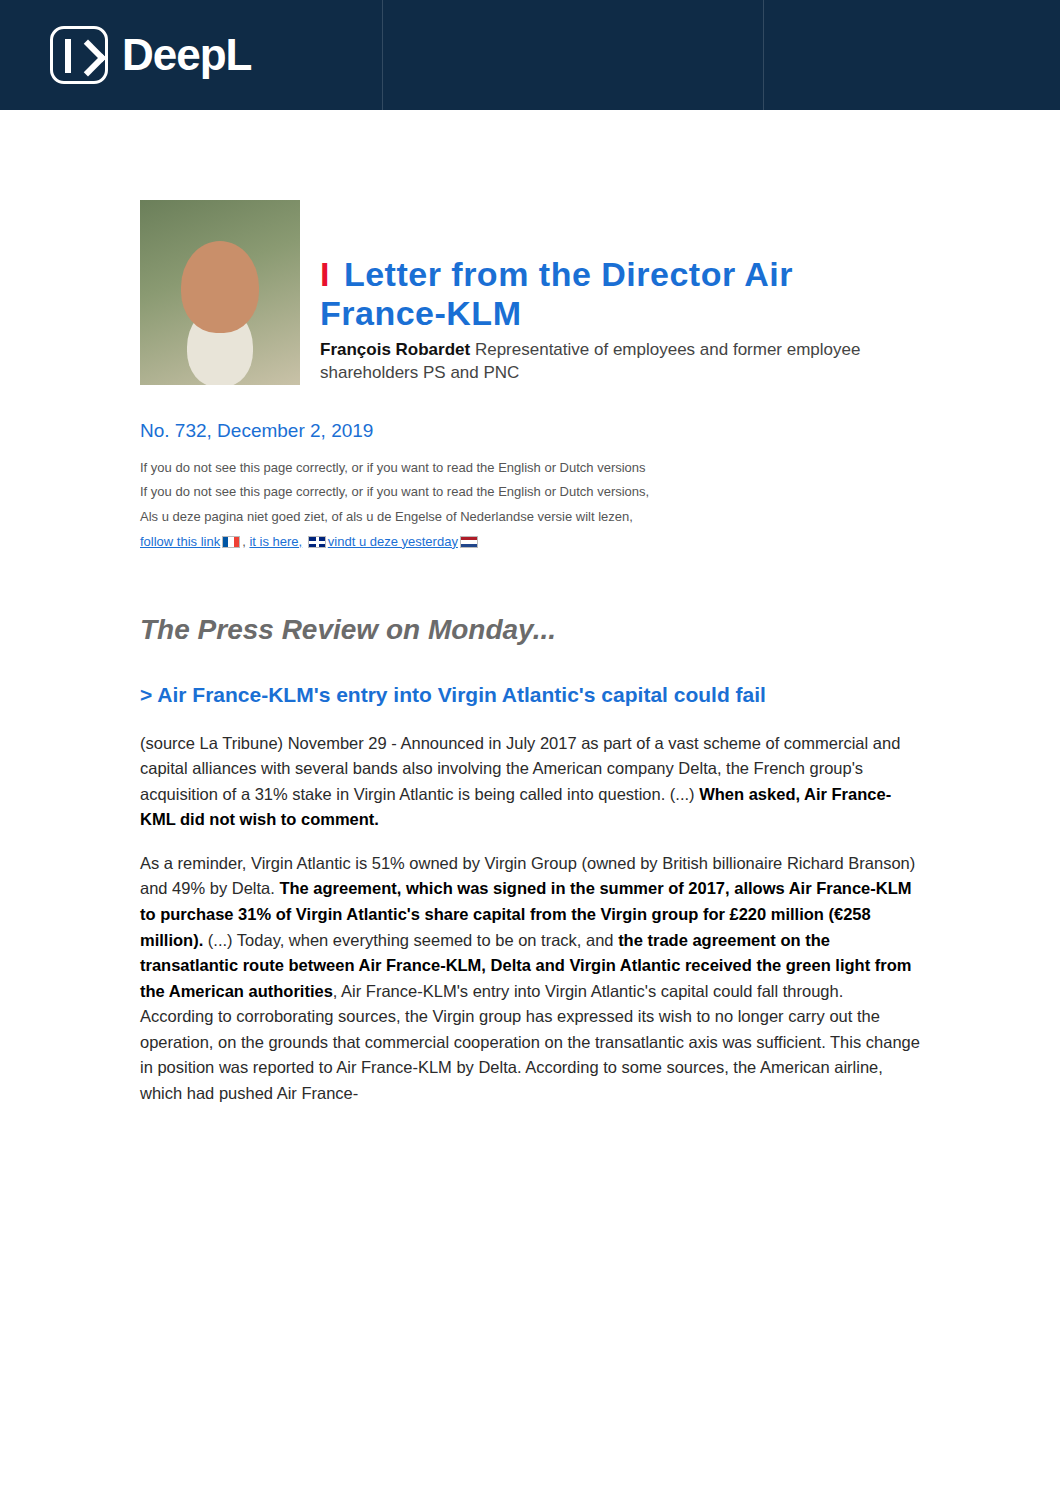DeepL
I Letter from the Director Air France-KLM
François Robardet Representative of employees and former employee shareholders PS and PNC
No. 732, December 2, 2019
If you do not see this page correctly, or if you want to read the English or Dutch versions
If you do not see this page correctly, or if you want to read the English or Dutch versions,
Als u deze pagina niet goed ziet, of als u de Engelse of Nederlandse versie wilt lezen,
follow this link , it is here, vindt u deze yesterday
The Press Review on Monday...
> Air France-KLM's entry into Virgin Atlantic's capital could fail
(source La Tribune) November 29 - Announced in July 2017 as part of a vast scheme of commercial and capital alliances with several bands also involving the American company Delta, the French group's acquisition of a 31% stake in Virgin Atlantic is being called into question. (...) When asked, Air France-KML did not wish to comment.
As a reminder, Virgin Atlantic is 51% owned by Virgin Group (owned by British billionaire Richard Branson) and 49% by Delta. The agreement, which was signed in the summer of 2017, allows Air France-KLM to purchase 31% of Virgin Atlantic's share capital from the Virgin group for £220 million (€258 million). (...) Today, when everything seemed to be on track, and the trade agreement on the transatlantic route between Air France-KLM, Delta and Virgin Atlantic received the green light from the American authorities, Air France-KLM's entry into Virgin Atlantic's capital could fall through. According to corroborating sources, the Virgin group has expressed its wish to no longer carry out the operation, on the grounds that commercial cooperation on the transatlantic axis was sufficient. This change in position was reported to Air France-KLM by Delta. According to some sources, the American airline, which had pushed Air France-